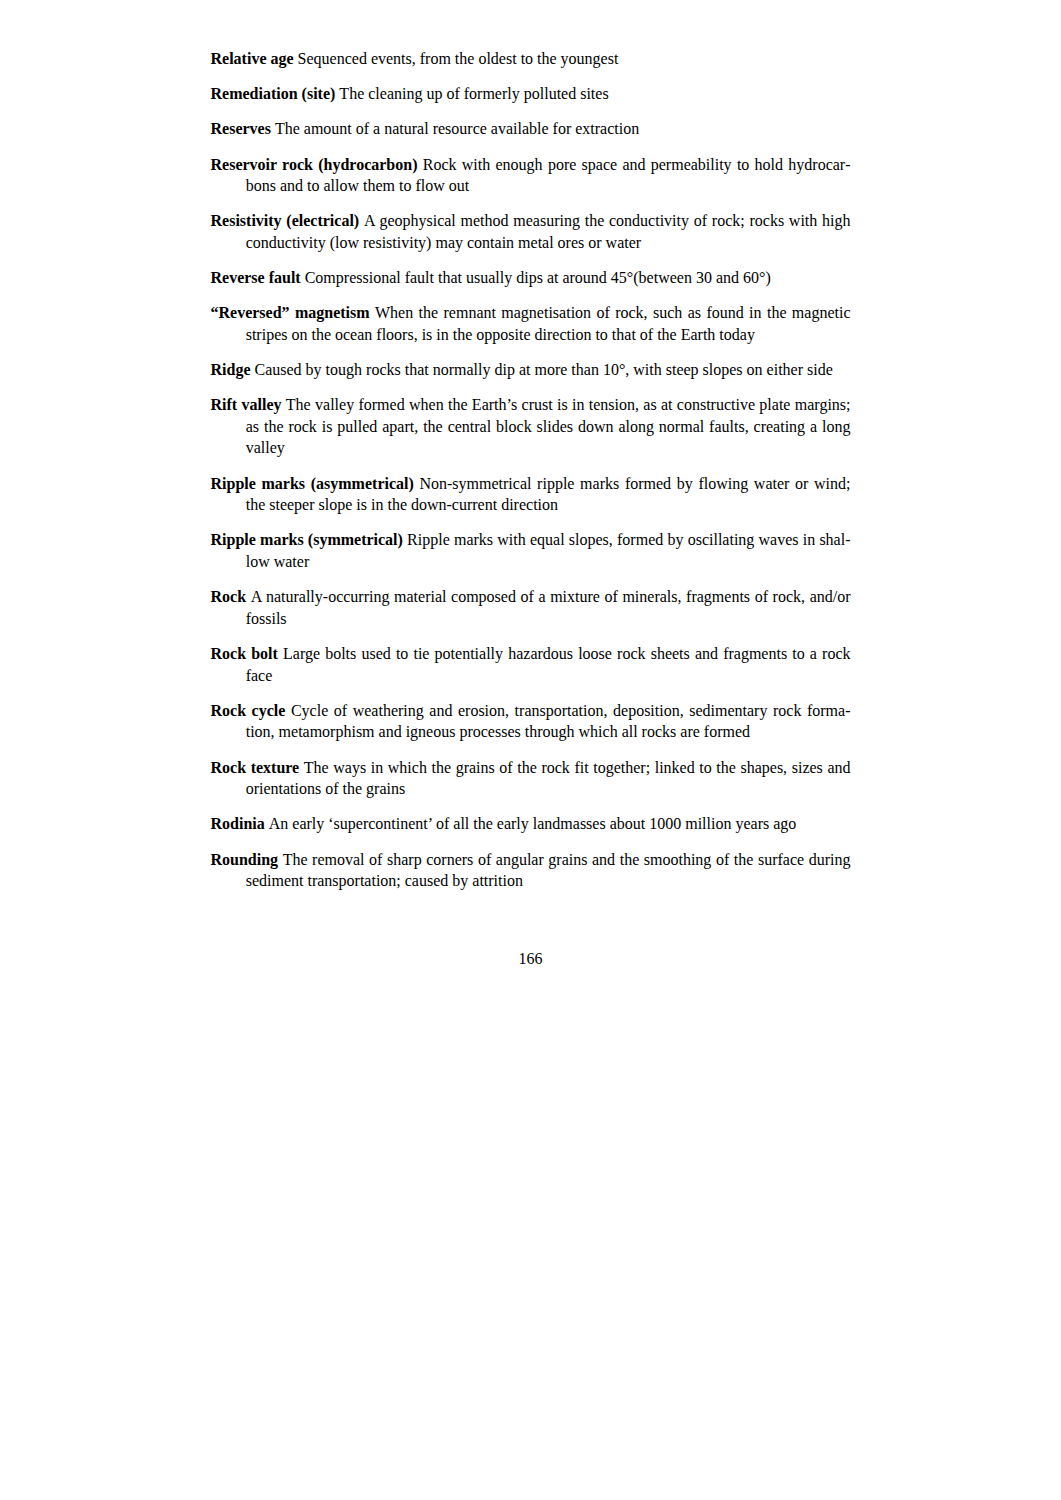Relative age
Sequenced events, from the oldest to the youngest
Remediation (site)
The cleaning up of formerly polluted sites
Reserves
The amount of a natural resource available for extraction
Reservoir rock (hydrocarbon)
Rock with enough pore space and permeability to hold hydrocarbons and to allow them to flow out
Resistivity (electrical)
A geophysical method measuring the conductivity of rock; rocks with high conductivity (low resistivity) may contain metal ores or water
Reverse fault
Compressional fault that usually dips at around 45°(between 30 and 60°)
“Reversed” magnetism
When the remnant magnetisation of rock, such as found in the magnetic stripes on the ocean floors, is in the opposite direction to that of the Earth today
Ridge
Caused by tough rocks that normally dip at more than 10°, with steep slopes on either side
Rift valley
The valley formed when the Earth’s crust is in tension, as at constructive plate margins; as the rock is pulled apart, the central block slides down along normal faults, creating a long valley
Ripple marks (asymmetrical)
Non-symmetrical ripple marks formed by flowing water or wind; the steeper slope is in the down-current direction
Ripple marks (symmetrical)
Ripple marks with equal slopes, formed by oscillating waves in shallow water
Rock
A naturally-occurring material composed of a mixture of minerals, fragments of rock, and/or fossils
Rock bolt
Large bolts used to tie potentially hazardous loose rock sheets and fragments to a rock face
Rock cycle
Cycle of weathering and erosion, transportation, deposition, sedimentary rock formation, metamorphism and igneous processes through which all rocks are formed
Rock texture
The ways in which the grains of the rock fit together; linked to the shapes, sizes and orientations of the grains
Rodinia
An early ‘supercontinent’ of all the early landmasses about 1000 million years ago
Rounding
The removal of sharp corners of angular grains and the smoothing of the surface during sediment transportation; caused by attrition
166